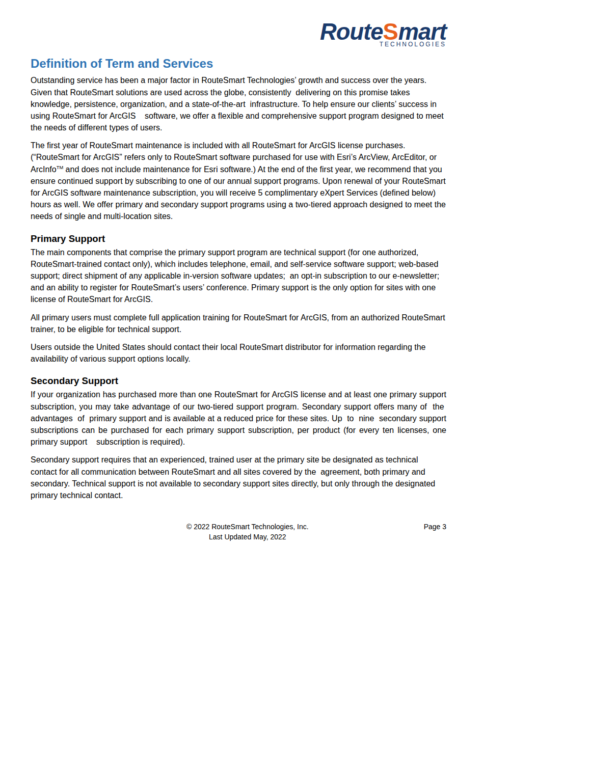Route Smart TECHNOLOGIES
Definition of Term and Services
Outstanding service has been a major factor in RouteSmart Technologies’ growth and success over the years. Given that RouteSmart solutions are used across the globe, consistently delivering on this promise takes knowledge, persistence, organization, and a state-of-the-art infrastructure. To help ensure our clients’ success in using RouteSmart for ArcGIS software, we offer a flexible and comprehensive support program designed to meet the needs of different types of users.
The first year of RouteSmart maintenance is included with all RouteSmart for ArcGIS license purchases. (“RouteSmart for ArcGIS” refers only to RouteSmart software purchased for use with Esri’s ArcView, ArcEditor, or ArcInfoTM and does not include maintenance for Esri software.) At the end of the first year, we recommend that you ensure continued support by subscribing to one of our annual support programs. Upon renewal of your RouteSmart for ArcGIS software maintenance subscription, you will receive 5 complimentary eXpert Services (defined below) hours as well. We offer primary and secondary support programs using a two-tiered approach designed to meet the needs of single and multi-location sites.
Primary Support
The main components that comprise the primary support program are technical support (for one authorized, RouteSmart-trained contact only), which includes telephone, email, and self-service software support; web-based support; direct shipment of any applicable in-version software updates; an opt-in subscription to our e-newsletter; and an ability to register for RouteSmart’s users’ conference. Primary support is the only option for sites with one license of RouteSmart for ArcGIS.
All primary users must complete full application training for RouteSmart for ArcGIS, from an authorized RouteSmart trainer, to be eligible for technical support.
Users outside the United States should contact their local RouteSmart distributor for information regarding the availability of various support options locally.
Secondary Support
If your organization has purchased more than one RouteSmart for ArcGIS license and at least one primary support subscription, you may take advantage of our two-tiered support program. Secondary support offers many of the advantages of primary support and is available at a reduced price for these sites. Up to nine secondary support subscriptions can be purchased for each primary support subscription, per product (for every ten licenses, one primary support subscription is required).
Secondary support requires that an experienced, trained user at the primary site be designated as technical contact for all communication between RouteSmart and all sites covered by the agreement, both primary and secondary. Technical support is not available to secondary support sites directly, but only through the designated primary technical contact.
© 2022 RouteSmart Technologies, Inc.
Last Updated May, 2022
Page 3